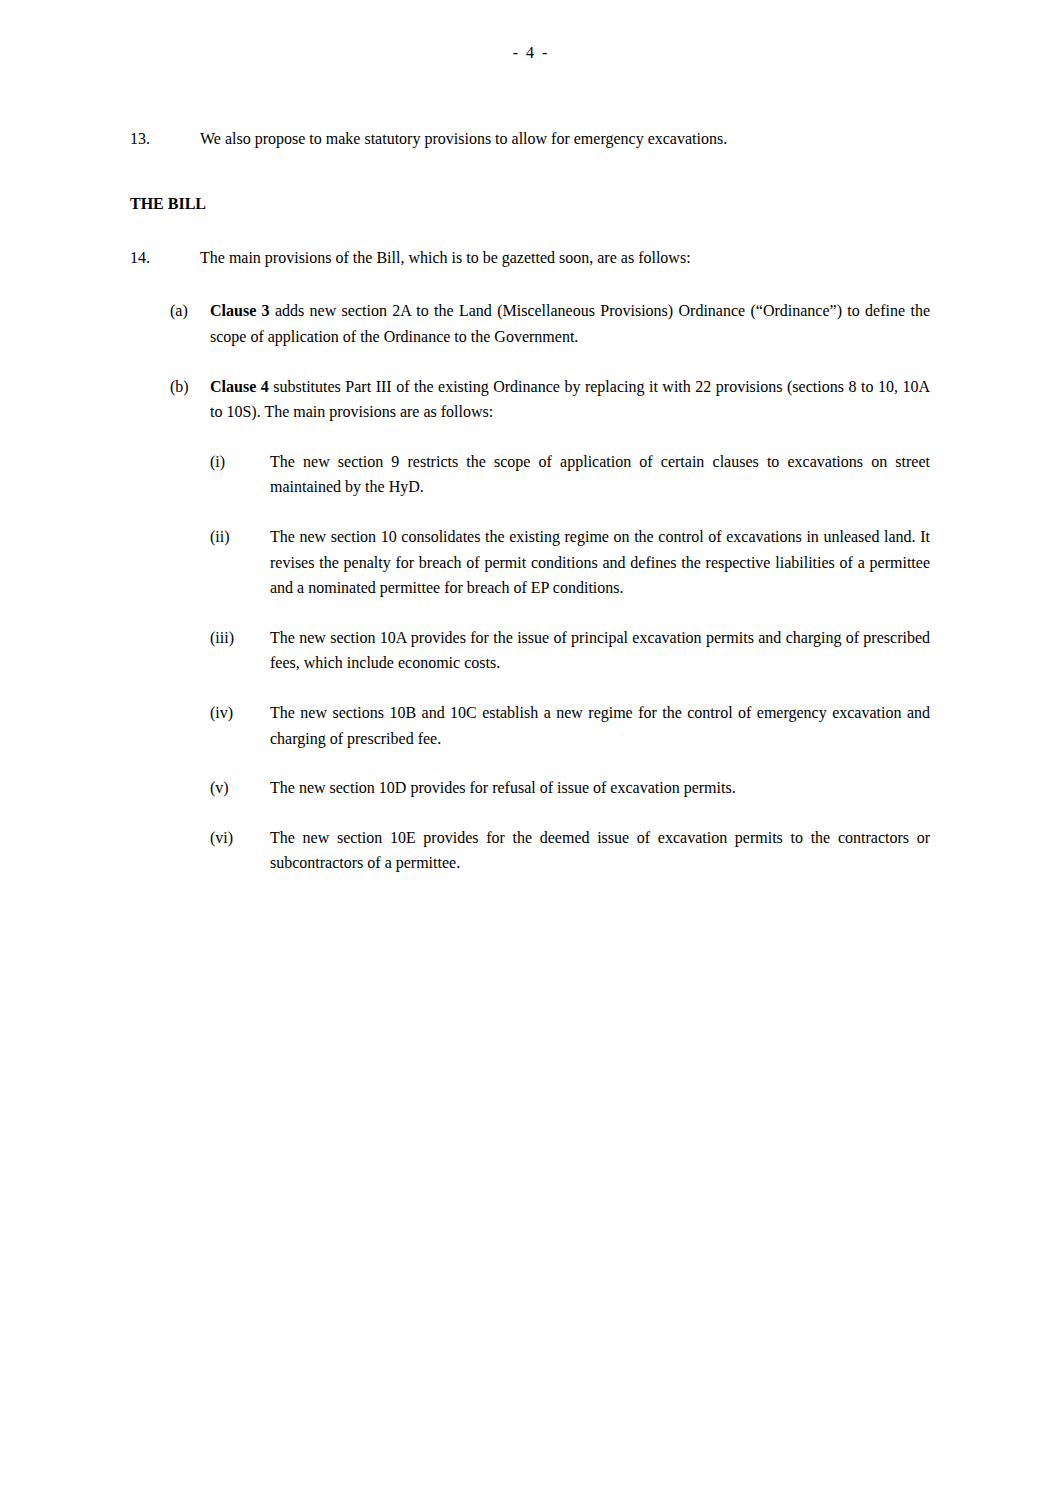- 4 -
13.
We also propose to make statutory provisions to allow for emergency excavations.
THE BILL
14.
The main provisions of the Bill, which is to be gazetted soon, are as follows:
(a)
Clause 3 adds new section 2A to the Land (Miscellaneous Provisions) Ordinance (“Ordinance”) to define the scope of application of the Ordinance to the Government.
(b)
Clause 4 substitutes Part III of the existing Ordinance by replacing it with 22 provisions (sections 8 to 10, 10A to 10S). The main provisions are as follows:
(i)
The new section 9 restricts the scope of application of certain clauses to excavations on street maintained by the HyD.
(ii)
The new section 10 consolidates the existing regime on the control of excavations in unleased land. It revises the penalty for breach of permit conditions and defines the respective liabilities of a permittee and a nominated permittee for breach of EP conditions.
(iii)
The new section 10A provides for the issue of principal excavation permits and charging of prescribed fees, which include economic costs.
(iv)
The new sections 10B and 10C establish a new regime for the control of emergency excavation and charging of prescribed fee.
(v)
The new section 10D provides for refusal of issue of excavation permits.
(vi)
The new section 10E provides for the deemed issue of excavation permits to the contractors or subcontractors of a permittee.